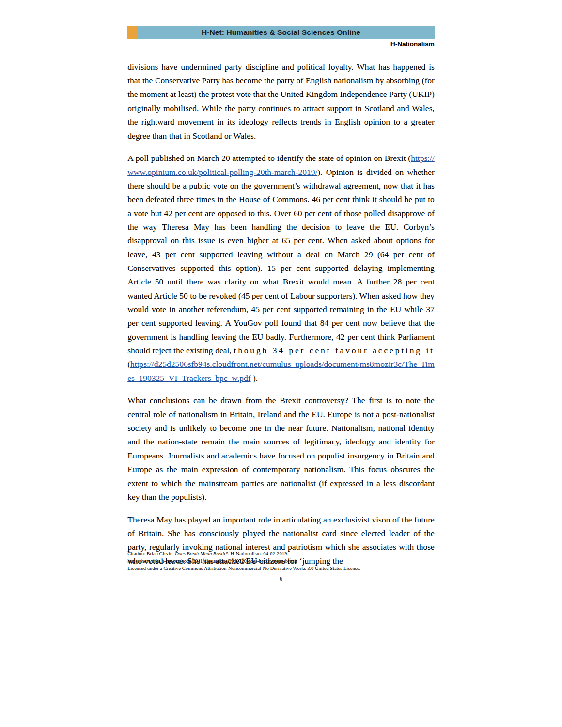H-Net: Humanities & Social Sciences Online
H-Nationalism
divisions have undermined party discipline and political loyalty. What has happened is that the Conservative Party has become the party of English nationalism by absorbing (for the moment at least) the protest vote that the United Kingdom Independence Party (UKIP) originally mobilised. While the party continues to attract support in Scotland and Wales, the rightward movement in its ideology reflects trends in English opinion to a greater degree than that in Scotland or Wales.
A poll published on March 20 attempted to identify the state of opinion on Brexit (https://www.opinium.co.uk/political-polling-20th-march-2019/). Opinion is divided on whether there should be a public vote on the government’s withdrawal agreement, now that it has been defeated three times in the House of Commons. 46 per cent think it should be put to a vote but 42 per cent are opposed to this. Over 60 per cent of those polled disapprove of the way Theresa May has been handling the decision to leave the EU. Corbyn’s disapproval on this issue is even higher at 65 per cent. When asked about options for leave, 43 per cent supported leaving without a deal on March 29 (64 per cent of Conservatives supported this option). 15 per cent supported delaying implementing Article 50 until there was clarity on what Brexit would mean. A further 28 per cent wanted Article 50 to be revoked (45 per cent of Labour supporters). When asked how they would vote in another referendum, 45 per cent supported remaining in the EU while 37 per cent supported leaving. A YouGov poll found that 84 per cent now believe that the government is handling leaving the EU badly. Furthermore, 42 per cent think Parliament should reject the existing deal, though 34 per cent favour accepting it (https://d25d2506sfb94s.cloudfront.net/cumulus_uploads/document/ms8mozir3c/The Times_190325_VI_Trackers_bpc_w.pdf ).
What conclusions can be drawn from the Brexit controversy? The first is to note the central role of nationalism in Britain, Ireland and the EU. Europe is not a post-nationalist society and is unlikely to become one in the near future. Nationalism, national identity and the nation-state remain the main sources of legitimacy, ideology and identity for Europeans. Journalists and academics have focused on populist insurgency in Britain and Europe as the main expression of contemporary nationalism. This focus obscures the extent to which the mainstream parties are nationalist (if expressed in a less discordant key than the populists).
Theresa May has played an important role in articulating an exclusivist vison of the future of Britain. She has consciously played the nationalist card since elected leader of the party, regularly invoking national interest and patriotism which she associates with those who voted leave. She has attacked EU citizens for ‘jumping the
Citation: Brian Girvin. Does Brexit Mean Brexit?. H-Nationalism. 04-02-2019.
https://networks.h-net.org/node/3911/discussions/3940720/does-brexit-mean-brexit
Licensed under a Creative Commons Attribution-Noncommercial-No Derivative Works 3.0 United States License.
6